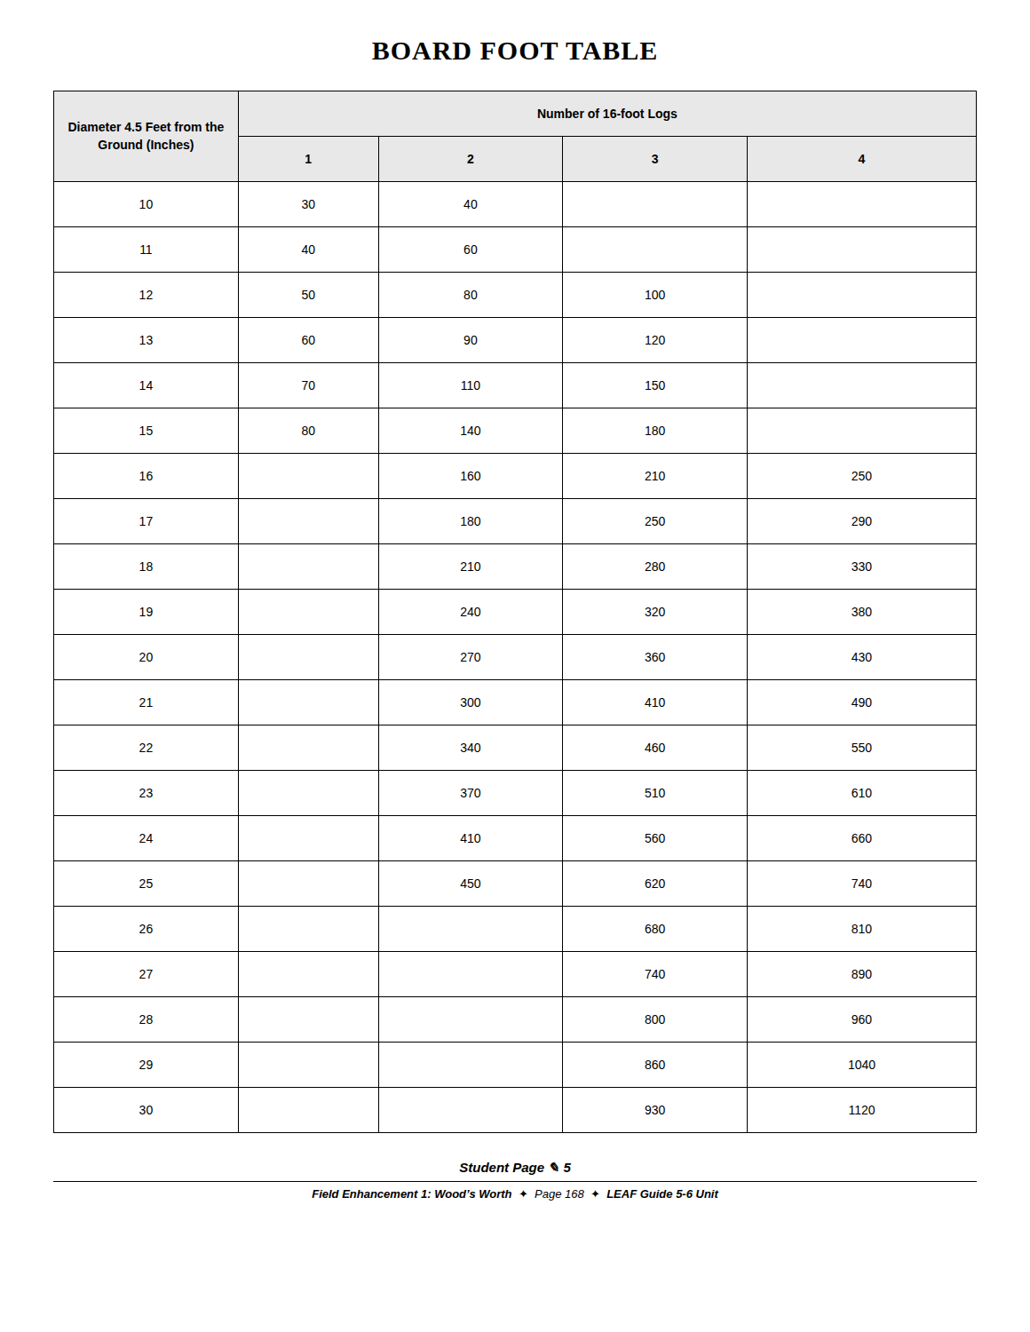BOARD FOOT TABLE
| Diameter 4.5 Feet from the Ground (Inches) | Number of 16-foot Logs |
| --- | --- |
| 1 | 2 | 3 | 4 |
| 10 | 30 | 40 | | |
| 11 | 40 | 60 | | |
| 12 | 50 | 80 | 100 | |
| 13 | 60 | 90 | 120 | |
| 14 | 70 | 110 | 150 | |
| 15 | 80 | 140 | 180 | |
| 16 | | 160 | 210 | 250 |
| 17 | | 180 | 250 | 290 |
| 18 | | 210 | 280 | 330 |
| 19 | | 240 | 320 | 380 |
| 20 | | 270 | 360 | 430 |
| 21 | | 300 | 410 | 490 |
| 22 | | 340 | 460 | 550 |
| 23 | | 370 | 510 | 610 |
| 24 | | 410 | 560 | 660 |
| 25 | | 450 | 620 | 740 |
| 26 | | | 680 | 810 |
| 27 | | | 740 | 890 |
| 28 | | | 800 | 960 |
| 29 | | | 860 | 1040 |
| 30 | | | 930 | 1120 |
Student Page ✎ 5
Field Enhancement 1: Wood’s Worth ✦ Page 168 ✦ LEAF Guide 5-6 Unit